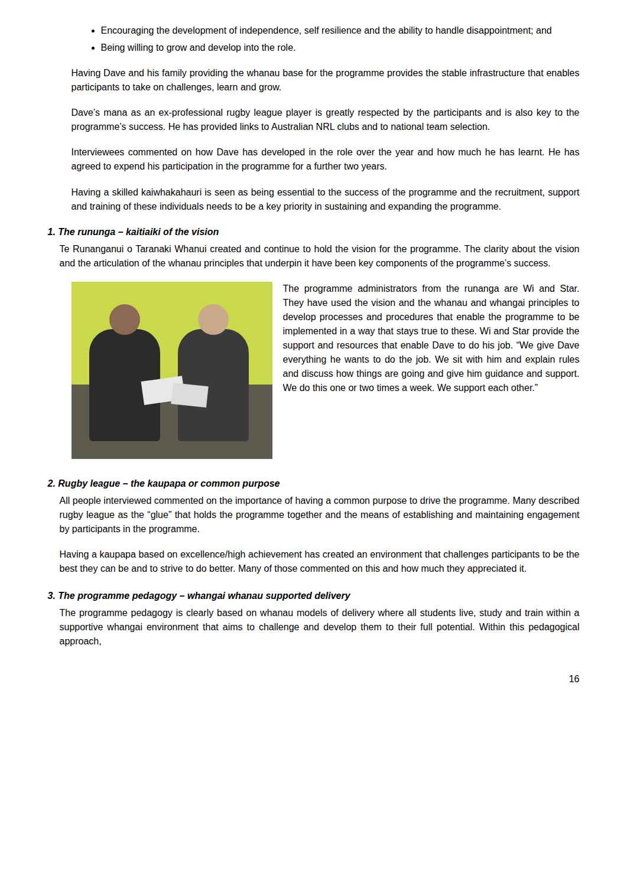Encouraging the development of independence, self resilience and the ability to handle disappointment; and
Being willing to grow and develop into the role.
Having Dave and his family providing the whanau base for the programme provides the stable infrastructure that enables participants to take on challenges, learn and grow.
Dave’s mana as an ex-professional rugby league player is greatly respected by the participants and is also key to the programme’s success. He has provided links to Australian NRL clubs and to national team selection.
Interviewees commented on how Dave has developed in the role over the year and how much he has learnt. He has agreed to expend his participation in the programme for a further two years.
Having a skilled kaiwhakahauri is seen as being essential to the success of the programme and the recruitment, support and training of these individuals needs to be a key priority in sustaining and expanding the programme.
The rununga – kaitiaiki of the vision
Te Runanganui o Taranaki Whanui created and continue to hold the vision for the programme. The clarity about the vision and the articulation of the whanau principles that underpin it have been key components of the programme’s success.
The programme administrators from the runanga are Wi and Star. They have used the vision and the whanau and whangai principles to develop processes and procedures that enable the programme to be implemented in a way that stays true to these. Wi and Star provide the support and resources that enable Dave to do his job. “We give Dave everything he wants to do the job. We sit with him and explain rules and discuss how things are going and give him guidance and support. We do this one or two times a week. We support each other.”
Rugby league – the kaupapa or common purpose
All people interviewed commented on the importance of having a common purpose to drive the programme. Many described rugby league as the “glue” that holds the programme together and the means of establishing and maintaining engagement by participants in the programme.
Having a kaupapa based on excellence/high achievement has created an environment that challenges participants to be the best they can be and to strive to do better. Many of those commented on this and how much they appreciated it.
The programme pedagogy – whangai whanau supported delivery
The programme pedagogy is clearly based on whanau models of delivery where all students live, study and train within a supportive whangai environment that aims to challenge and develop them to their full potential. Within this pedagogical approach,
16